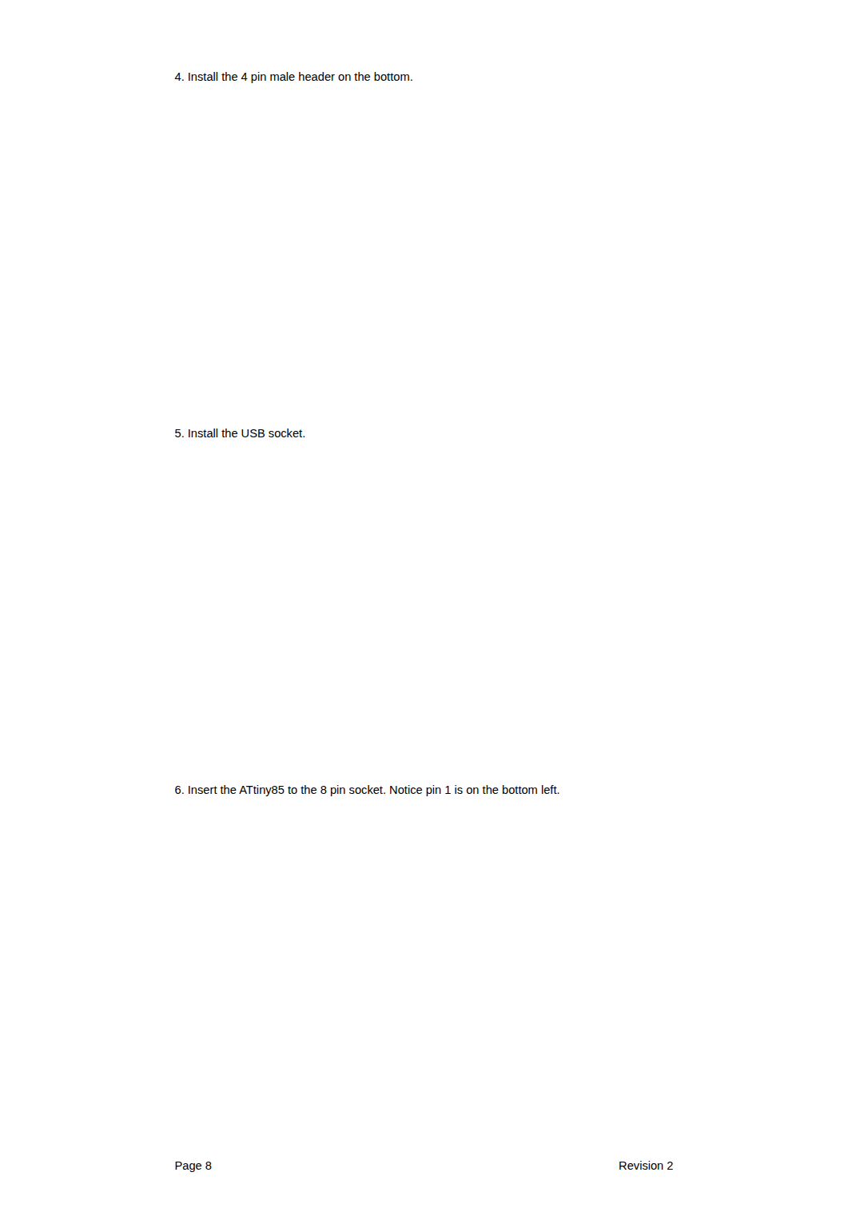4. Install the 4 pin male header on the bottom.
5. Install the USB socket.
6. Insert the ATtiny85 to the 8 pin socket. Notice pin 1 is on the bottom left.
Page 8
Revision 2